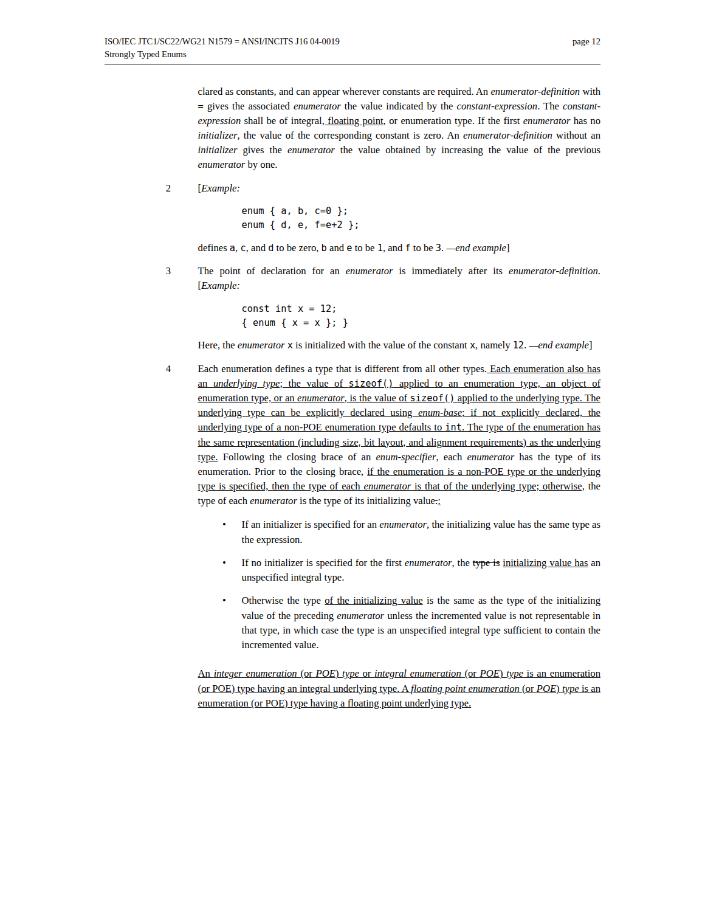ISO/IEC JTC1/SC22/WG21 N1579 = ANSI/INCITS J16 04-0019 Strongly Typed Enums
page 12
clared as constants, and can appear wherever constants are required. An enumerator-definition with = gives the associated enumerator the value indicated by the constant-expression. The constant-expression shall be of integral, floating point, or enumeration type. If the first enumerator has no initializer, the value of the corresponding constant is zero. An enumerator-definition without an initializer gives the enumerator the value obtained by increasing the value of the previous enumerator by one.
2
[Example:
enum { a, b, c=0 };
enum { d, e, f=e+2 };
defines a, c, and d to be zero, b and e to be 1, and f to be 3. —end example]
3
The point of declaration for an enumerator is immediately after its enumerator-definition. [Example:
const int x = 12;
{ enum { x = x }; }
Here, the enumerator x is initialized with the value of the constant x, namely 12. —end example]
4
Each enumeration defines a type that is different from all other types. Each enumeration also has an underlying type; the value of sizeof() applied to an enumeration type, an object of enumeration type, or an enumerator, is the value of sizeof() applied to the underlying type. The underlying type can be explicitly declared using enum-base; if not explicitly declared, the underlying type of a non-POE enumeration type defaults to int. The type of the enumeration has the same representation (including size, bit layout, and alignment requirements) as the underlying type. Following the closing brace of an enum-specifier, each enumerator has the type of its enumeration. Prior to the closing brace, if the enumeration is a non-POE type or the underlying type is specified, then the type of each enumerator is that of the underlying type; otherwise, the type of each enumerator is the type of its initializing value.:
If an initializer is specified for an enumerator, the initializing value has the same type as the expression.
If no initializer is specified for the first enumerator, the type is initializing value has an unspecified integral type.
Otherwise the type of the initializing value is the same as the type of the initializing value of the preceding enumerator unless the incremented value is not representable in that type, in which case the type is an unspecified integral type sufficient to contain the incremented value.
An integer enumeration (or POE) type or integral enumeration (or POE) type is an enumeration (or POE) type having an integral underlying type. A floating point enumeration (or POE) type is an enumeration (or POE) type having a floating point underlying type.